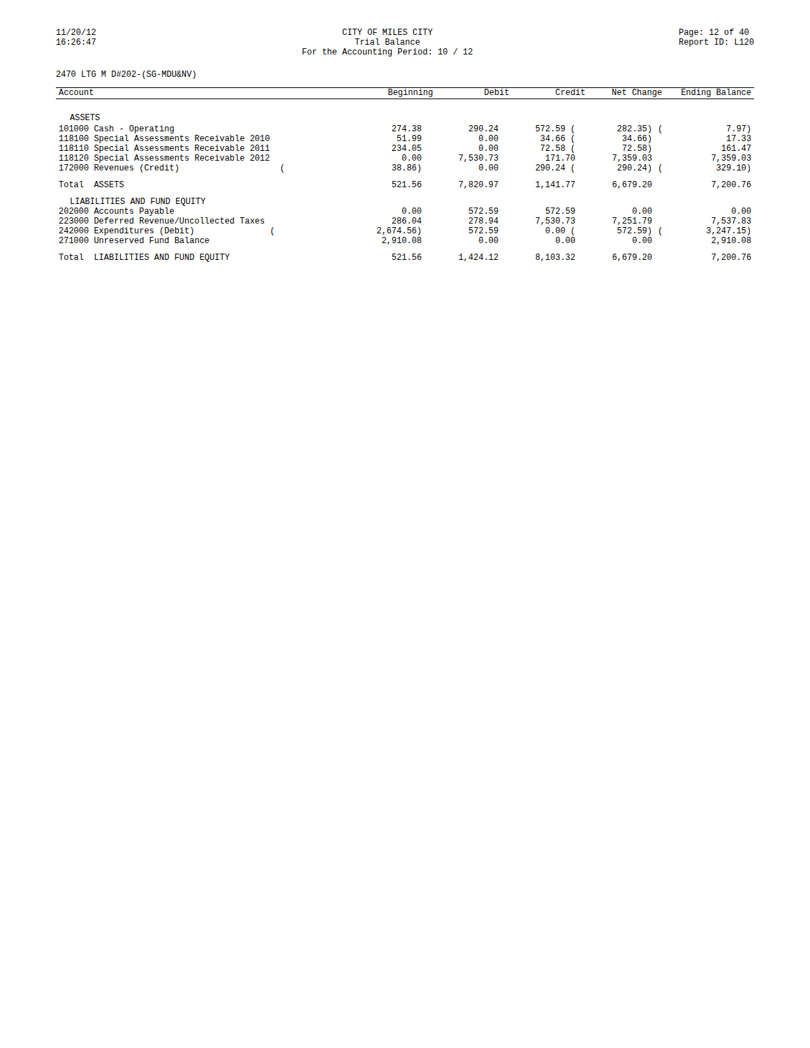11/20/12 16:26:47
CITY OF MILES CITY
Trial Balance
For the Accounting Period: 10 / 12
Page: 12 of 40 Report ID: L120
2470 LTG M D#202-(SG-MDU&NV)
| Account | Beginning | Debit | Credit | Net Change | | Ending Balance |
| --- | --- | --- | --- | --- | --- | --- |
| ASSETS | | | | | | |
| 101000 Cash - Operating | 274.38 | 290.24 | 572.59 ( | 282.35) | ( | 7.97) |
| 118100 Special Assessments Receivable 2010 | 51.99 | 0.00 | 34.66 ( | 34.66) | | 17.33 |
| 118110 Special Assessments Receivable 2011 | 234.05 | 0.00 | 72.58 ( | 72.58) | | 161.47 |
| 118120 Special Assessments Receivable 2012 | 0.00 | 7,530.73 | 171.70 | 7,359.03 | | 7,359.03 |
| 172000 Revenues (Credit) ( | 38.86) | 0.00 | 290.24 ( | 290.24) | ( | 329.10) |
| Total ASSETS | 521.56 | 7,820.97 | 1,141.77 | 6,679.20 | | 7,200.76 |
| LIABILITIES AND FUND EQUITY | | | | | | |
| 202000 Accounts Payable | 0.00 | 572.59 | 572.59 | 0.00 | | 0.00 |
| 223000 Deferred Revenue/Uncollected Taxes | 286.04 | 278.94 | 7,530.73 | 7,251.79 | | 7,537.83 |
| 242000 Expenditures (Debit) ( | 2,674.56) | 572.59 | 0.00 ( | 572.59) | ( | 3,247.15) |
| 271000 Unreserved Fund Balance | 2,910.08 | 0.00 | 0.00 | 0.00 | | 2,910.08 |
| Total LIABILITIES AND FUND EQUITY | 521.56 | 1,424.12 | 8,103.32 | 6,679.20 | | 7,200.76 |